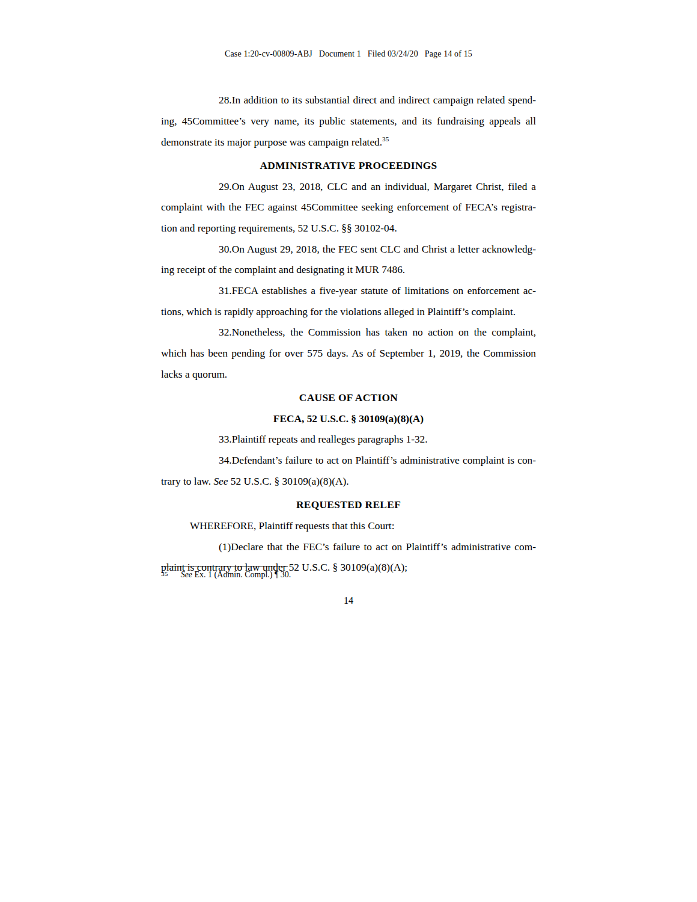Case 1:20-cv-00809-ABJ Document 1 Filed 03/24/20 Page 14 of 15
28. In addition to its substantial direct and indirect campaign related spending, 45Committee’s very name, its public statements, and its fundraising appeals all demonstrate its major purpose was campaign related.35
ADMINISTRATIVE PROCEEDINGS
29. On August 23, 2018, CLC and an individual, Margaret Christ, filed a complaint with the FEC against 45Committee seeking enforcement of FECA’s registration and reporting requirements, 52 U.S.C. §§ 30102-04.
30. On August 29, 2018, the FEC sent CLC and Christ a letter acknowledging receipt of the complaint and designating it MUR 7486.
31. FECA establishes a five-year statute of limitations on enforcement actions, which is rapidly approaching for the violations alleged in Plaintiff’s complaint.
32. Nonetheless, the Commission has taken no action on the complaint, which has been pending for over 575 days. As of September 1, 2019, the Commission lacks a quorum.
CAUSE OF ACTION
FECA, 52 U.S.C. § 30109(a)(8)(A)
33. Plaintiff repeats and realleges paragraphs 1-32.
34. Defendant’s failure to act on Plaintiff’s administrative complaint is contrary to law. See 52 U.S.C. § 30109(a)(8)(A).
REQUESTED RELEF
WHEREFORE, Plaintiff requests that this Court:
(1) Declare that the FEC’s failure to act on Plaintiff’s administrative complaint is contrary to law under 52 U.S.C. § 30109(a)(8)(A);
35 See Ex. 1 (Admin. Compl.) ¶ 30.
14